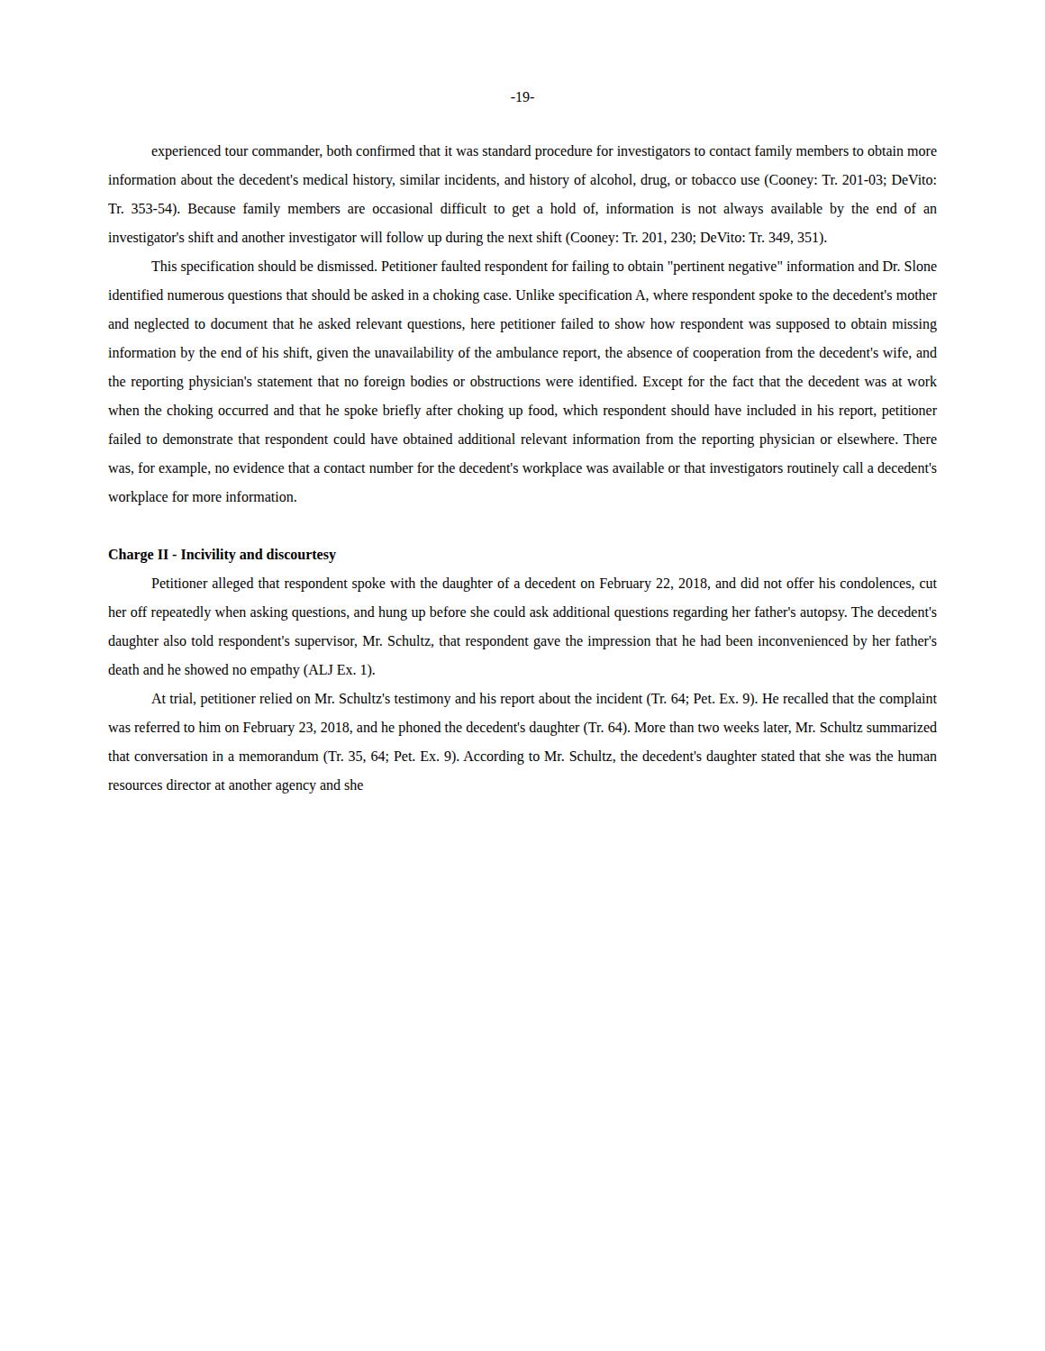-19-
experienced tour commander, both confirmed that it was standard procedure for investigators to contact family members to obtain more information about the decedent's medical history, similar incidents, and history of alcohol, drug, or tobacco use (Cooney: Tr. 201-03; DeVito: Tr. 353-54). Because family members are occasional difficult to get a hold of, information is not always available by the end of an investigator's shift and another investigator will follow up during the next shift (Cooney: Tr. 201, 230; DeVito: Tr. 349, 351).
This specification should be dismissed. Petitioner faulted respondent for failing to obtain "pertinent negative" information and Dr. Slone identified numerous questions that should be asked in a choking case. Unlike specification A, where respondent spoke to the decedent's mother and neglected to document that he asked relevant questions, here petitioner failed to show how respondent was supposed to obtain missing information by the end of his shift, given the unavailability of the ambulance report, the absence of cooperation from the decedent's wife, and the reporting physician's statement that no foreign bodies or obstructions were identified. Except for the fact that the decedent was at work when the choking occurred and that he spoke briefly after choking up food, which respondent should have included in his report, petitioner failed to demonstrate that respondent could have obtained additional relevant information from the reporting physician or elsewhere. There was, for example, no evidence that a contact number for the decedent's workplace was available or that investigators routinely call a decedent's workplace for more information.
Charge II - Incivility and discourtesy
Petitioner alleged that respondent spoke with the daughter of a decedent on February 22, 2018, and did not offer his condolences, cut her off repeatedly when asking questions, and hung up before she could ask additional questions regarding her father's autopsy. The decedent's daughter also told respondent's supervisor, Mr. Schultz, that respondent gave the impression that he had been inconvenienced by her father's death and he showed no empathy (ALJ Ex. 1).
At trial, petitioner relied on Mr. Schultz's testimony and his report about the incident (Tr. 64; Pet. Ex. 9). He recalled that the complaint was referred to him on February 23, 2018, and he phoned the decedent's daughter (Tr. 64). More than two weeks later, Mr. Schultz summarized that conversation in a memorandum (Tr. 35, 64; Pet. Ex. 9). According to Mr. Schultz, the decedent's daughter stated that she was the human resources director at another agency and she